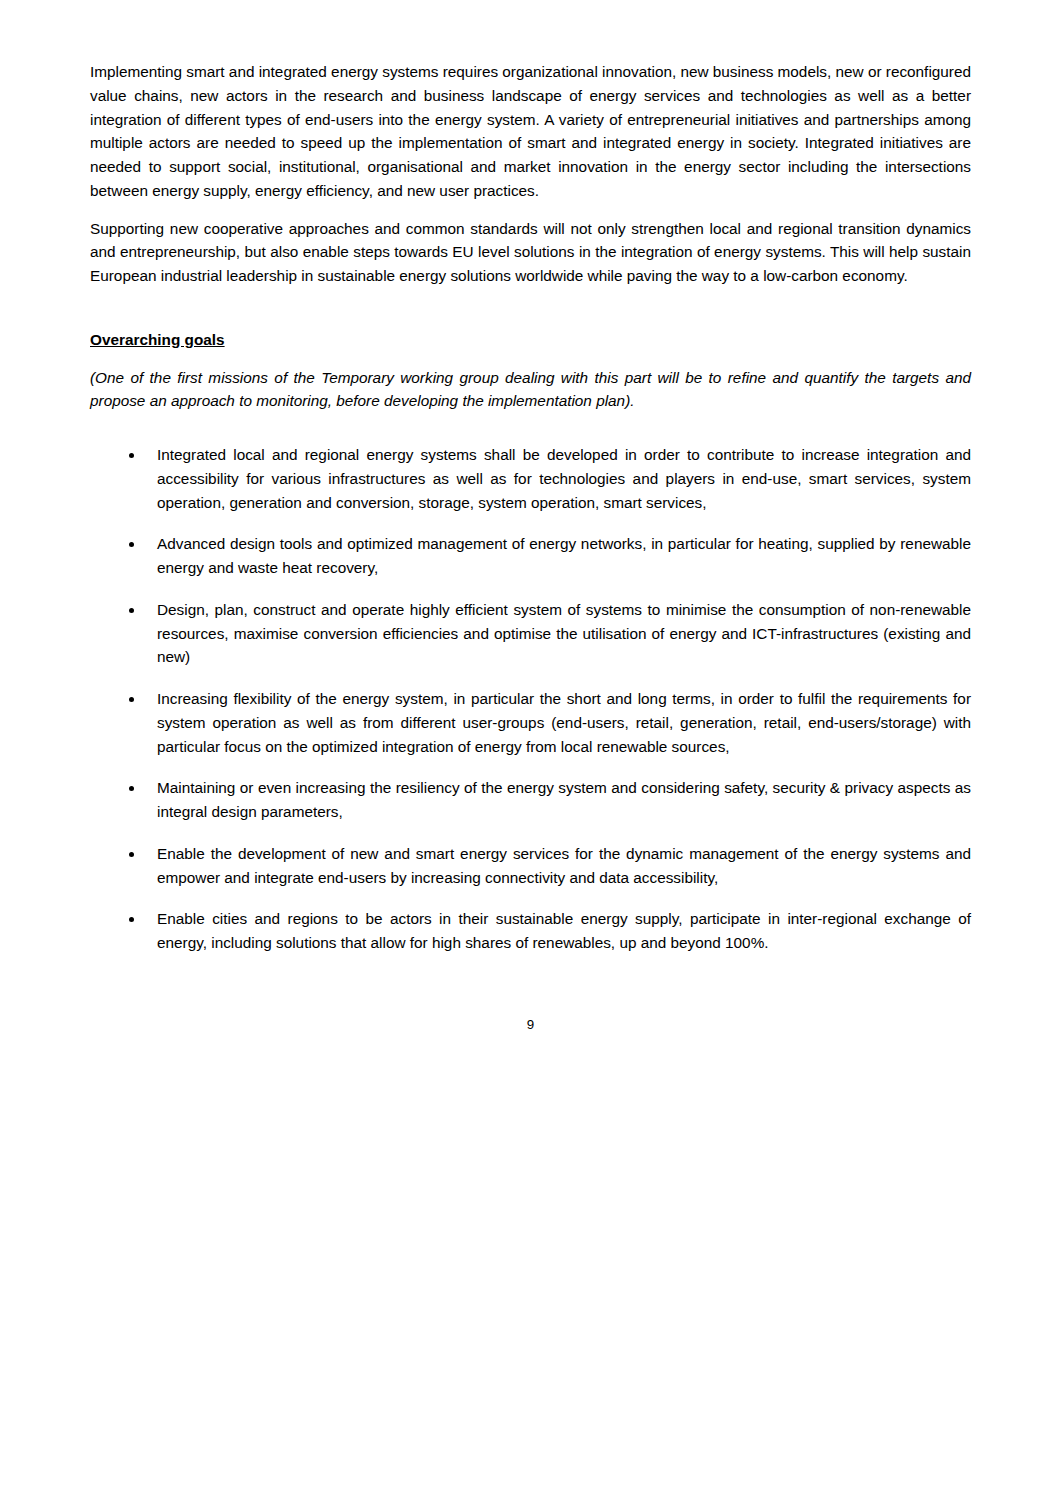Implementing smart and integrated energy systems requires organizational innovation, new business models, new or reconfigured value chains, new actors in the research and business landscape of energy services and technologies as well as a better integration of different types of end-users into the energy system. A variety of entrepreneurial initiatives and partnerships among multiple actors are needed to speed up the implementation of smart and integrated energy in society. Integrated initiatives are needed to support social, institutional, organisational and market innovation in the energy sector including the intersections between energy supply, energy efficiency, and new user practices.
Supporting new cooperative approaches and common standards will not only strengthen local and regional transition dynamics and entrepreneurship, but also enable steps towards EU level solutions in the integration of energy systems. This will help sustain European industrial leadership in sustainable energy solutions worldwide while paving the way to a low-carbon economy.
Overarching goals
(One of the first missions of the Temporary working group dealing with this part will be to refine and quantify the targets and propose an approach to monitoring, before developing the implementation plan).
Integrated local and regional energy systems shall be developed in order to contribute to increase integration and accessibility for various infrastructures as well as for technologies and players in end-use, smart services, system operation, generation and conversion, storage, system operation, smart services,
Advanced design tools and optimized management of energy networks, in particular for heating, supplied by renewable energy and waste heat recovery,
Design, plan, construct and operate highly efficient system of systems to minimise the consumption of non-renewable resources, maximise conversion efficiencies and optimise the utilisation of energy and ICT-infrastructures (existing and new)
Increasing flexibility of the energy system, in particular the short and long terms, in order to fulfil the requirements for system operation as well as from different user-groups (end-users, retail, generation, retail, end-users/storage) with particular focus on the optimized integration of energy from local renewable sources,
Maintaining or even increasing the resiliency of the energy system and considering safety, security & privacy aspects as integral design parameters,
Enable the development of new and smart energy services for the dynamic management of the energy systems and empower and integrate end-users by increasing connectivity and data accessibility,
Enable cities and regions to be actors in their sustainable energy supply, participate in inter-regional exchange of energy, including solutions that allow for high shares of renewables, up and beyond 100%.
9